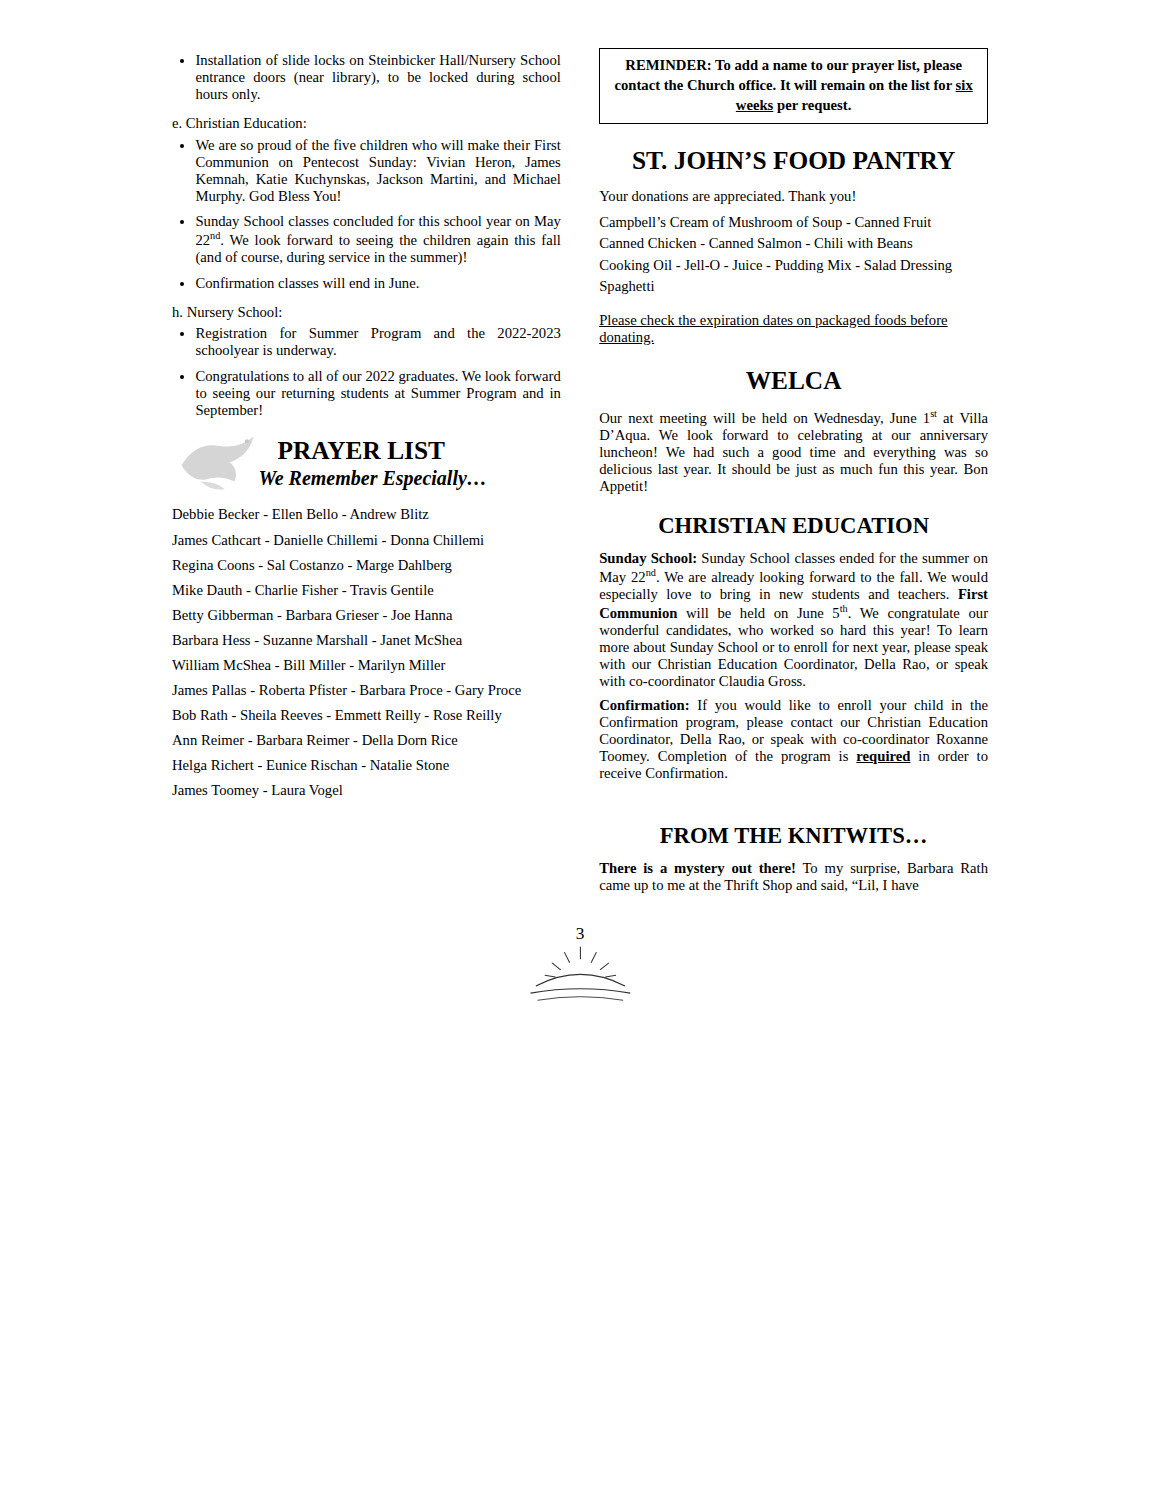Installation of slide locks on Steinbicker Hall/Nursery School entrance doors (near library), to be locked during school hours only.
e. Christian Education:
We are so proud of the five children who will make their First Communion on Pentecost Sunday: Vivian Heron, James Kemnah, Katie Kuchynskas, Jackson Martini, and Michael Murphy. God Bless You!
Sunday School classes concluded for this school year on May 22nd. We look forward to seeing the children again this fall (and of course, during service in the summer)!
Confirmation classes will end in June.
h. Nursery School:
Registration for Summer Program and the 2022-2023 schoolyear is underway.
Congratulations to all of our 2022 graduates. We look forward to seeing our returning students at Summer Program and in September!
PRAYER LIST
We Remember Especially…
Debbie Becker - Ellen Bello - Andrew Blitz
James Cathcart - Danielle Chillemi - Donna Chillemi
Regina Coons - Sal Costanzo - Marge Dahlberg
Mike Dauth - Charlie Fisher - Travis Gentile
Betty Gibberman - Barbara Grieser - Joe Hanna
Barbara Hess - Suzanne Marshall - Janet McShea
William McShea - Bill Miller - Marilyn Miller
James Pallas - Roberta Pfister - Barbara Proce - Gary Proce
Bob Rath - Sheila Reeves - Emmett Reilly - Rose Reilly
Ann Reimer - Barbara Reimer - Della Dorn Rice
Helga Richert - Eunice Rischan - Natalie Stone
James Toomey - Laura Vogel
REMINDER: To add a name to our prayer list, please contact the Church office. It will remain on the list for six weeks per request.
ST. JOHN’S FOOD PANTRY
Your donations are appreciated. Thank you!
Campbell’s Cream of Mushroom of Soup - Canned Fruit
Canned Chicken - Canned Salmon - Chili with Beans
Cooking Oil - Jell-O - Juice - Pudding Mix - Salad Dressing
Spaghetti
Please check the expiration dates on packaged foods before donating.
WELCA
Our next meeting will be held on Wednesday, June 1st at Villa D’Aqua. We look forward to celebrating at our anniversary luncheon! We had such a good time and everything was so delicious last year. It should be just as much fun this year. Bon Appetit!
CHRISTIAN EDUCATION
Sunday School: Sunday School classes ended for the summer on May 22nd. We are already looking forward to the fall. We would especially love to bring in new students and teachers. First Communion will be held on June 5th. We congratulate our wonderful candidates, who worked so hard this year! To learn more about Sunday School or to enroll for next year, please speak with our Christian Education Coordinator, Della Rao, or speak with co-coordinator Claudia Gross.
Confirmation: If you would like to enroll your child in the Confirmation program, please contact our Christian Education Coordinator, Della Rao, or speak with co-coordinator Roxanne Toomey. Completion of the program is required in order to receive Confirmation.
FROM THE KNITWITS…
There is a mystery out there! To my surprise, Barbara Rath came up to me at the Thrift Shop and said, “Lil, I have
3